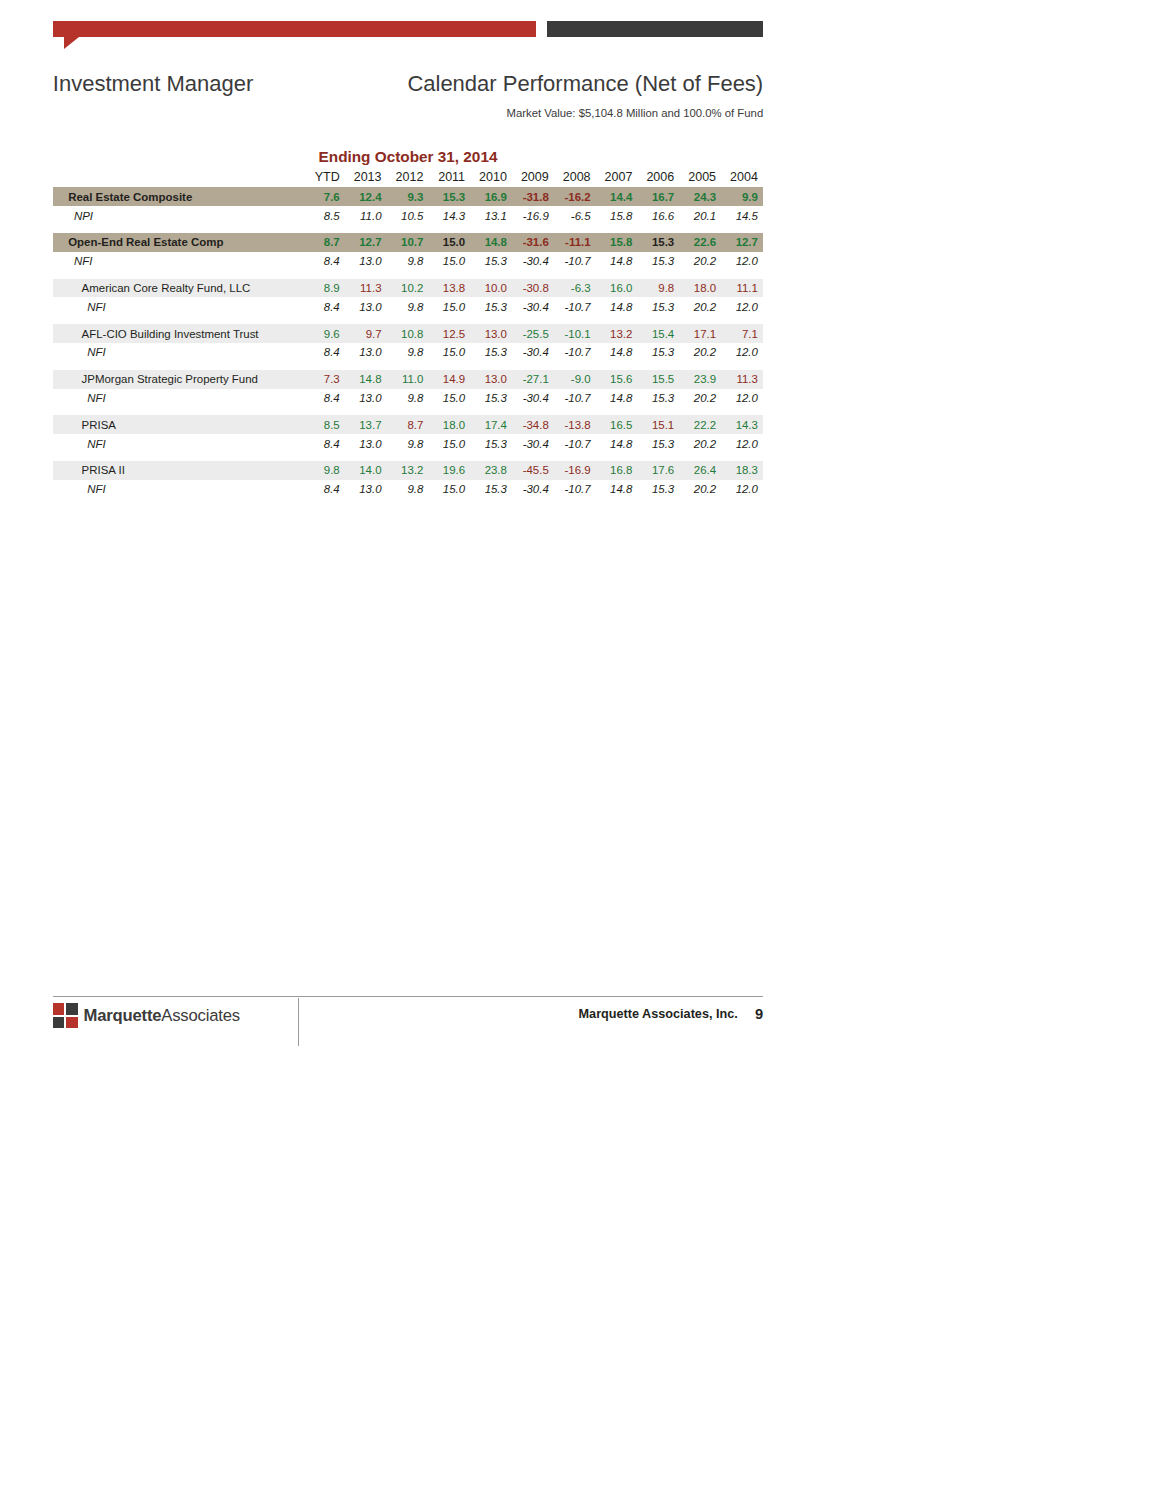Investment Manager
Calendar Performance (Net of Fees)
Market Value: $5,104.8 Million and 100.0% of Fund
Ending October 31, 2014
| | YTD | 2013 | 2012 | 2011 | 2010 | 2009 | 2008 | 2007 | 2006 | 2005 | 2004 |
| --- | --- | --- | --- | --- | --- | --- | --- | --- | --- | --- | --- |
| Real Estate Composite | 7.6 | 12.4 | 9.3 | 15.3 | 16.9 | -31.8 | -16.2 | 14.4 | 16.7 | 24.3 | 9.9 |
| NPI | 8.5 | 11.0 | 10.5 | 14.3 | 13.1 | -16.9 | -6.5 | 15.8 | 16.6 | 20.1 | 14.5 |
| Open-End Real Estate Comp | 8.7 | 12.7 | 10.7 | 15.0 | 14.8 | -31.6 | -11.1 | 15.8 | 15.3 | 22.6 | 12.7 |
| NFI | 8.4 | 13.0 | 9.8 | 15.0 | 15.3 | -30.4 | -10.7 | 14.8 | 15.3 | 20.2 | 12.0 |
| American Core Realty Fund, LLC | 8.9 | 11.3 | 10.2 | 13.8 | 10.0 | -30.8 | -6.3 | 16.0 | 9.8 | 18.0 | 11.1 |
| NFI | 8.4 | 13.0 | 9.8 | 15.0 | 15.3 | -30.4 | -10.7 | 14.8 | 15.3 | 20.2 | 12.0 |
| AFL-CIO Building Investment Trust | 9.6 | 9.7 | 10.8 | 12.5 | 13.0 | -25.5 | -10.1 | 13.2 | 15.4 | 17.1 | 7.1 |
| NFI | 8.4 | 13.0 | 9.8 | 15.0 | 15.3 | -30.4 | -10.7 | 14.8 | 15.3 | 20.2 | 12.0 |
| JPMorgan Strategic Property Fund | 7.3 | 14.8 | 11.0 | 14.9 | 13.0 | -27.1 | -9.0 | 15.6 | 15.5 | 23.9 | 11.3 |
| NFI | 8.4 | 13.0 | 9.8 | 15.0 | 15.3 | -30.4 | -10.7 | 14.8 | 15.3 | 20.2 | 12.0 |
| PRISA | 8.5 | 13.7 | 8.7 | 18.0 | 17.4 | -34.8 | -13.8 | 16.5 | 15.1 | 22.2 | 14.3 |
| NFI | 8.4 | 13.0 | 9.8 | 15.0 | 15.3 | -30.4 | -10.7 | 14.8 | 15.3 | 20.2 | 12.0 |
| PRISA II | 9.8 | 14.0 | 13.2 | 19.6 | 23.8 | -45.5 | -16.9 | 16.8 | 17.6 | 26.4 | 18.3 |
| NFI | 8.4 | 13.0 | 9.8 | 15.0 | 15.3 | -30.4 | -10.7 | 14.8 | 15.3 | 20.2 | 12.0 |
Marquette Associates
Marquette Associates, Inc. 9